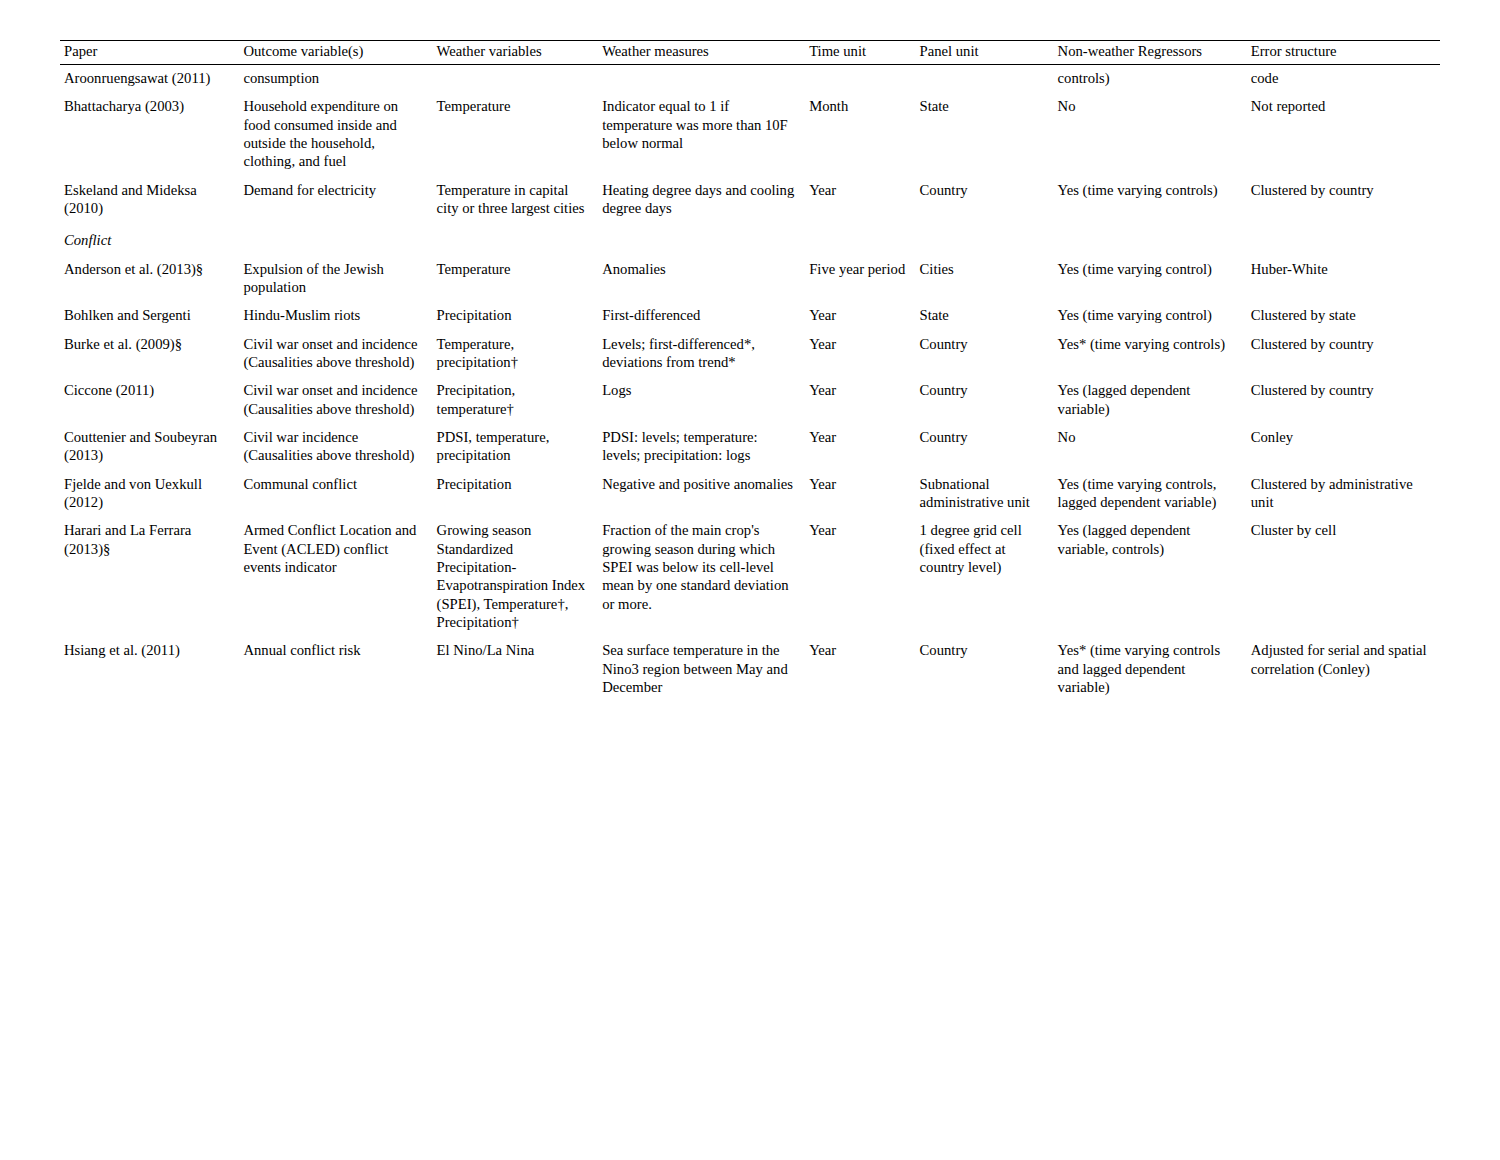| Paper | Outcome variable(s) | Weather variables | Weather measures | Time unit | Panel unit | Non-weather Regressors | Error structure |
| --- | --- | --- | --- | --- | --- | --- | --- |
| Aroonruengsawat (2011) | consumption | | | | | controls) | code |
| Bhattacharya (2003) | Household expenditure on food consumed inside and outside the household, clothing, and fuel | Temperature | Indicator equal to 1 if temperature was more than 10F below normal | Month | State | No | Not reported |
| Eskeland and Mideksa (2010) | Demand for electricity | Temperature in capital city or three largest cities | Heating degree days and cooling degree days | Year | Country | Yes (time varying controls) | Clustered by country |
| Conflict |
| Anderson et al. (2013)§ | Expulsion of the Jewish population | Temperature | Anomalies | Five year period | Cities | Yes (time varying control) | Huber-White |
| Bohlken and Sergenti | Hindu-Muslim riots | Precipitation | First-differenced | Year | State | Yes (time varying control) | Clustered by state |
| Burke et al. (2009)§ | Civil war onset and incidence (Causalities above threshold) | Temperature, precipitation† | Levels; first-differenced*, deviations from trend* | Year | Country | Yes* (time varying controls) | Clustered by country |
| Ciccone (2011) | Civil war onset and incidence (Causalities above threshold) | Precipitation, temperature† | Logs | Year | Country | Yes (lagged dependent variable) | Clustered by country |
| Couttenier and Soubeyran (2013) | Civil war incidence (Causalities above threshold) | PDSI, temperature, precipitation | PDSI: levels; temperature: levels; precipitation: logs | Year | Country | No | Conley |
| Fjelde and von Uexkull (2012) | Communal conflict | Precipitation | Negative and positive anomalies | Year | Subnational administrative unit | Yes (time varying controls, lagged dependent variable) | Clustered by administrative unit |
| Harari and La Ferrara (2013)§ | Armed Conflict Location and Event (ACLED) conflict events indicator | Growing season Standardized Precipitation-Evapotranspiration Index (SPEI), Temperature†, Precipitation† | Fraction of the main crop's growing season during which SPEI was below its cell-level mean by one standard deviation or more. | Year | 1 degree grid cell (fixed effect at country level) | Yes (lagged dependent variable, controls) | Cluster by cell |
| Hsiang et al. (2011) | Annual conflict risk | El Nino/La Nina | Sea surface temperature in the Nino3 region between May and December | Year | Country | Yes* (time varying controls and lagged dependent variable) | Adjusted for serial and spatial correlation (Conley) |